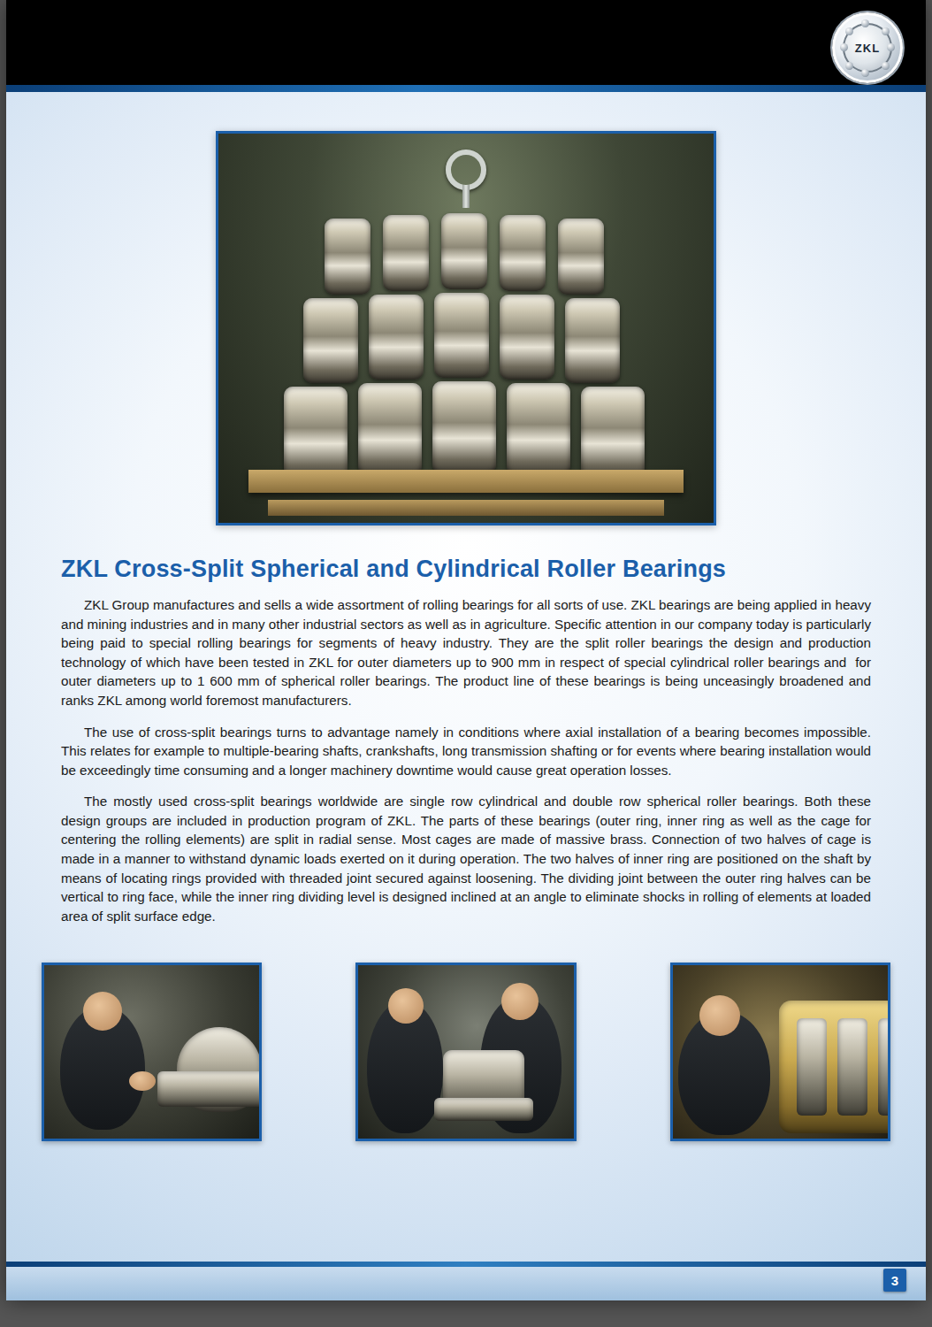ZKL
ZKL Cross-Split Spherical and Cylindrical Roller Bearings
ZKL Group manufactures and sells a wide assortment of rolling bearings for all sorts of use. ZKL bearings are being applied in heavy and mining industries and in many other industrial sectors as well as in agriculture. Specific attention in our company today is particularly being paid to special rolling bearings for segments of heavy industry. They are the split roller bearings the design and production technology of which have been tested in ZKL for outer diameters up to 900 mm in respect of special cylindrical roller bearings and for outer diameters up to 1 600 mm of spherical roller bearings. The product line of these bearings is being unceasingly broadened and ranks ZKL among world foremost manufacturers.
The use of cross-split bearings turns to advantage namely in conditions where axial installation of a bearing becomes impossible. This relates for example to multiple-bearing shafts, crankshafts, long transmission shafting or for events where bearing installation would be exceedingly time consuming and a longer machinery downtime would cause great operation losses.
The mostly used cross-split bearings worldwide are single row cylindrical and double row spherical roller bearings. Both these design groups are included in production program of ZKL. The parts of these bearings (outer ring, inner ring as well as the cage for centering the rolling elements) are split in radial sense. Most cages are made of massive brass. Connection of two halves of cage is made in a manner to withstand dynamic loads exerted on it during operation. The two halves of inner ring are positioned on the shaft by means of locating rings provided with threaded joint secured against loosening. The dividing joint between the outer ring halves can be vertical to ring face, while the inner ring dividing level is designed inclined at an angle to eliminate shocks in rolling of elements at loaded area of split surface edge.
3